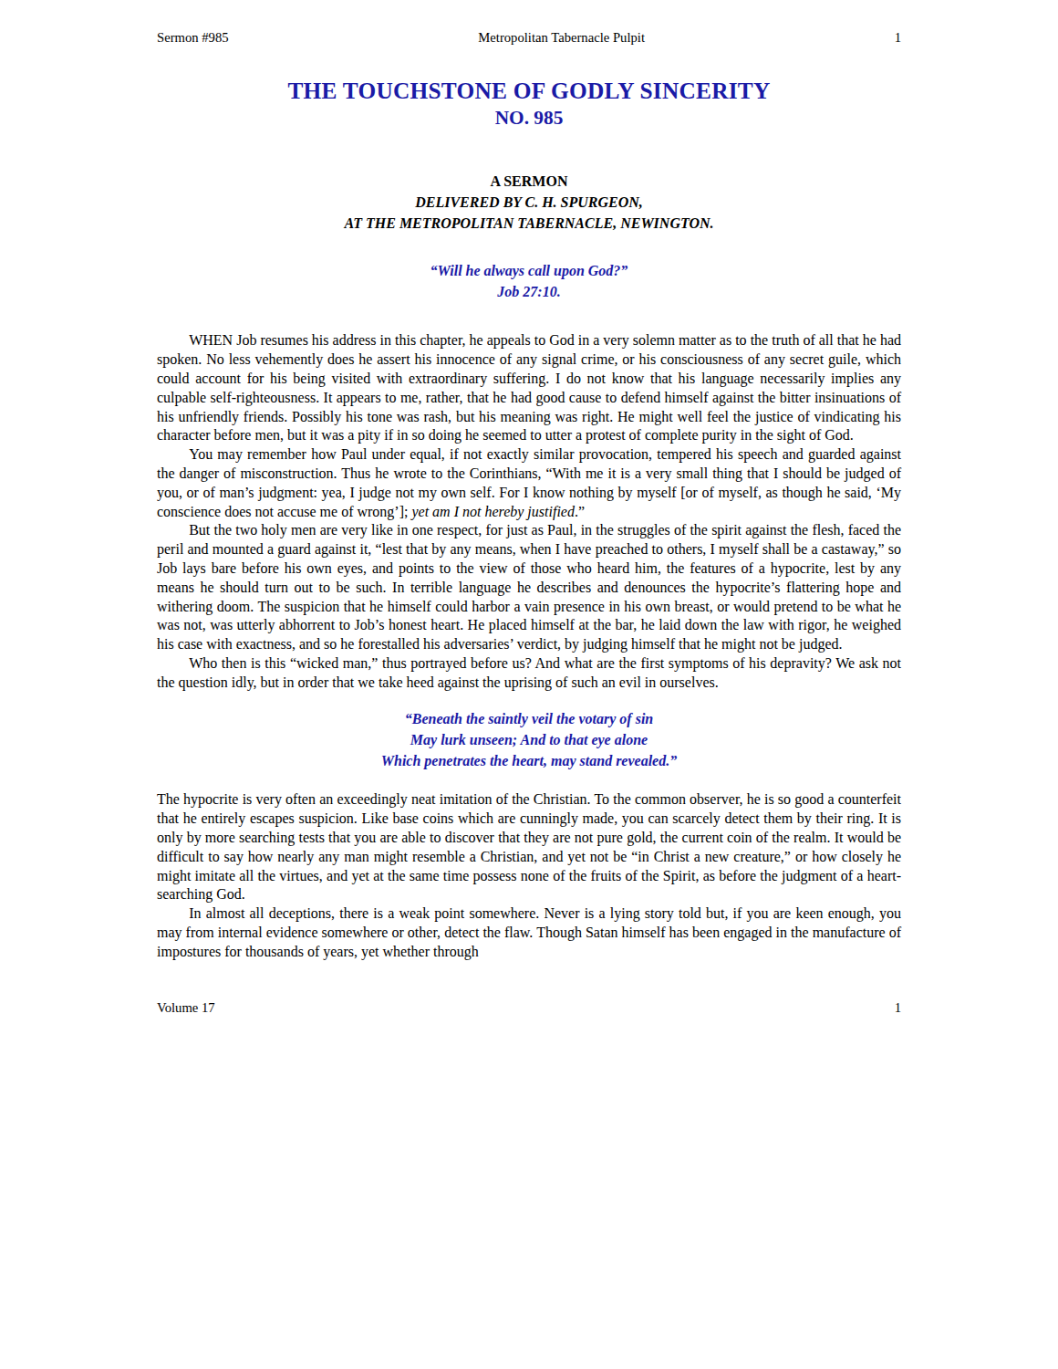Sermon #985 Metropolitan Tabernacle Pulpit 1
THE TOUCHSTONE OF GODLY SINCERITY
NO. 985
A SERMON
DELIVERED BY C. H. SPURGEON,
AT THE METROPOLITAN TABERNACLE, NEWINGTON.
“Will he always call upon God?”
Job 27:10.
WHEN Job resumes his address in this chapter, he appeals to God in a very solemn matter as to the truth of all that he had spoken. No less vehemently does he assert his innocence of any signal crime, or his consciousness of any secret guile, which could account for his being visited with extraordinary suffering. I do not know that his language necessarily implies any culpable self-righteousness. It appears to me, rather, that he had good cause to defend himself against the bitter insinuations of his unfriendly friends. Possibly his tone was rash, but his meaning was right. He might well feel the justice of vindicating his character before men, but it was a pity if in so doing he seemed to utter a protest of complete purity in the sight of God.
You may remember how Paul under equal, if not exactly similar provocation, tempered his speech and guarded against the danger of misconstruction. Thus he wrote to the Corinthians, “With me it is a very small thing that I should be judged of you, or of man’s judgment: yea, I judge not my own self. For I know nothing by myself [or of myself, as though he said, ‘My conscience does not accuse me of wrong’]; yet am I not hereby justified.”
But the two holy men are very like in one respect, for just as Paul, in the struggles of the spirit against the flesh, faced the peril and mounted a guard against it, “lest that by any means, when I have preached to others, I myself shall be a castaway,” so Job lays bare before his own eyes, and points to the view of those who heard him, the features of a hypocrite, lest by any means he should turn out to be such. In terrible language he describes and denounces the hypocrite’s flattering hope and withering doom. The suspicion that he himself could harbor a vain presence in his own breast, or would pretend to be what he was not, was utterly abhorrent to Job’s honest heart. He placed himself at the bar, he laid down the law with rigor, he weighed his case with exactness, and so he forestalled his adversaries’ verdict, by judging himself that he might not be judged.
Who then is this “wicked man,” thus portrayed before us? And what are the first symptoms of his depravity? We ask not the question idly, but in order that we take heed against the uprising of such an evil in ourselves.
“Beneath the saintly veil the votary of sin
May lurk unseen; And to that eye alone
Which penetrates the heart, may stand revealed.”
The hypocrite is very often an exceedingly neat imitation of the Christian. To the common observer, he is so good a counterfeit that he entirely escapes suspicion. Like base coins which are cunningly made, you can scarcely detect them by their ring. It is only by more searching tests that you are able to discover that they are not pure gold, the current coin of the realm. It would be difficult to say how nearly any man might resemble a Christian, and yet not be “in Christ a new creature,” or how closely he might imitate all the virtues, and yet at the same time possess none of the fruits of the Spirit, as before the judgment of a heart-searching God.
In almost all deceptions, there is a weak point somewhere. Never is a lying story told but, if you are keen enough, you may from internal evidence somewhere or other, detect the flaw. Though Satan himself has been engaged in the manufacture of impostures for thousands of years, yet whether through
Volume 17 1